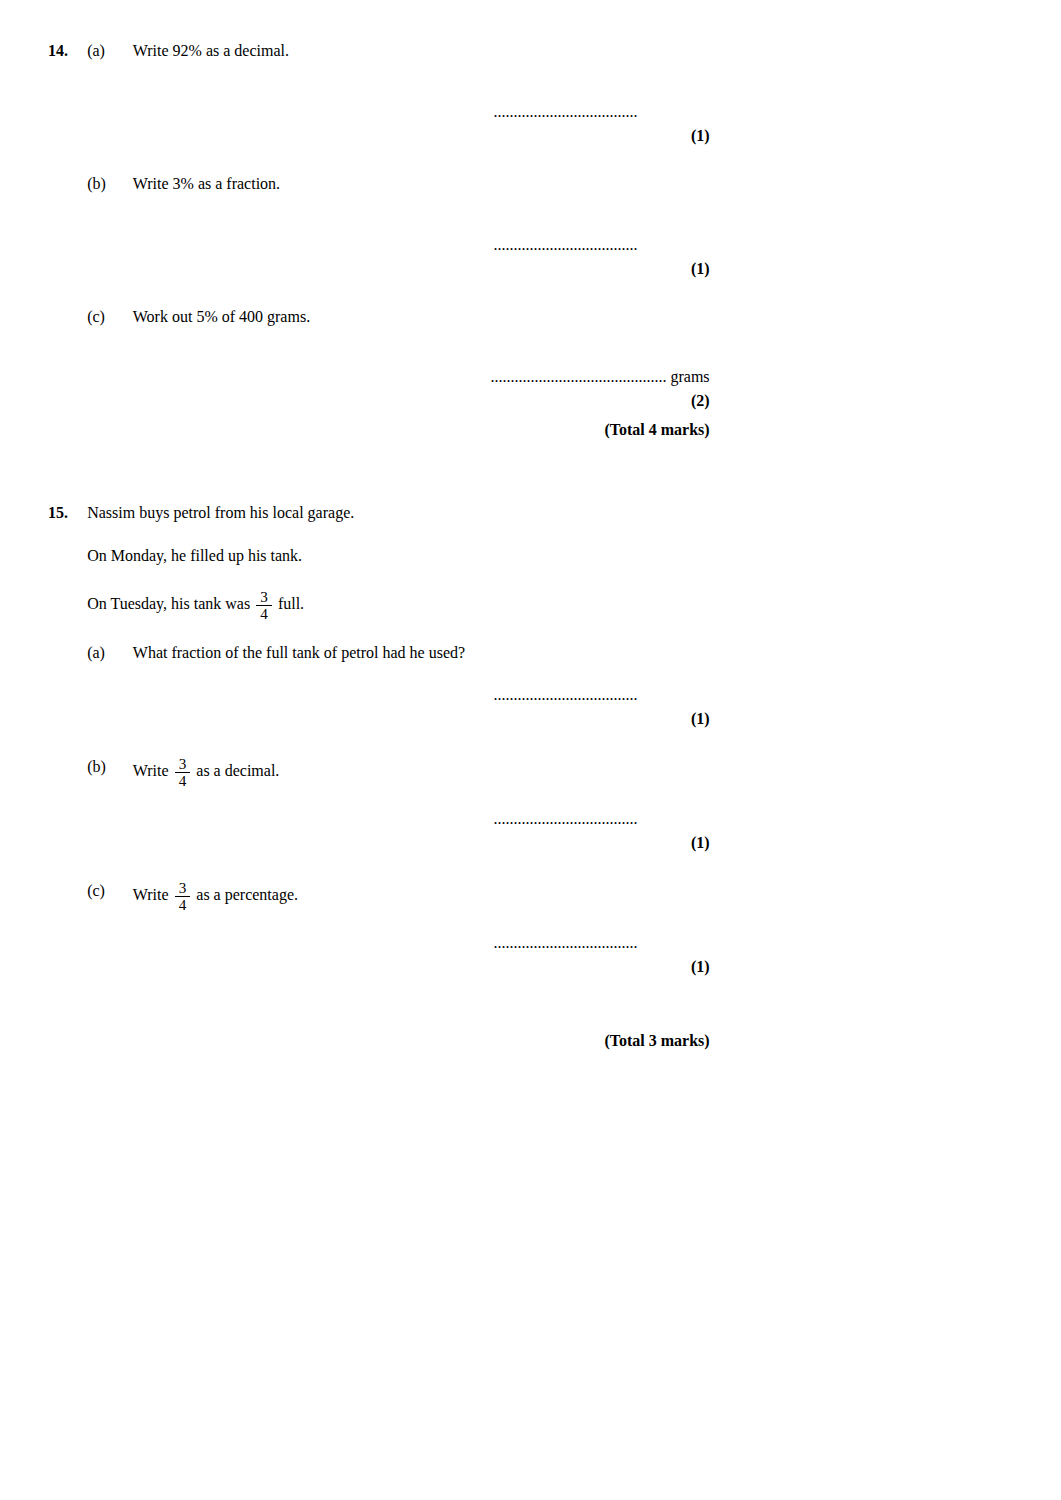14.
(a) Write 92% as a decimal.
....................................
(1)
(b) Write 3% as a fraction.
....................................
(1)
(c) Work out 5% of 400 grams.
............................................ grams
(2)
(Total 4 marks)
15.
Nassim buys petrol from his local garage.
On Monday, he filled up his tank.
On Tuesday, his tank was 34 full.
(a) What fraction of the full tank of petrol had he used?
....................................
(1)
(b) Write 34 as a decimal.
....................................
(1)
(c) Write 34 as a percentage.
....................................
(1)
(Total 3 marks)